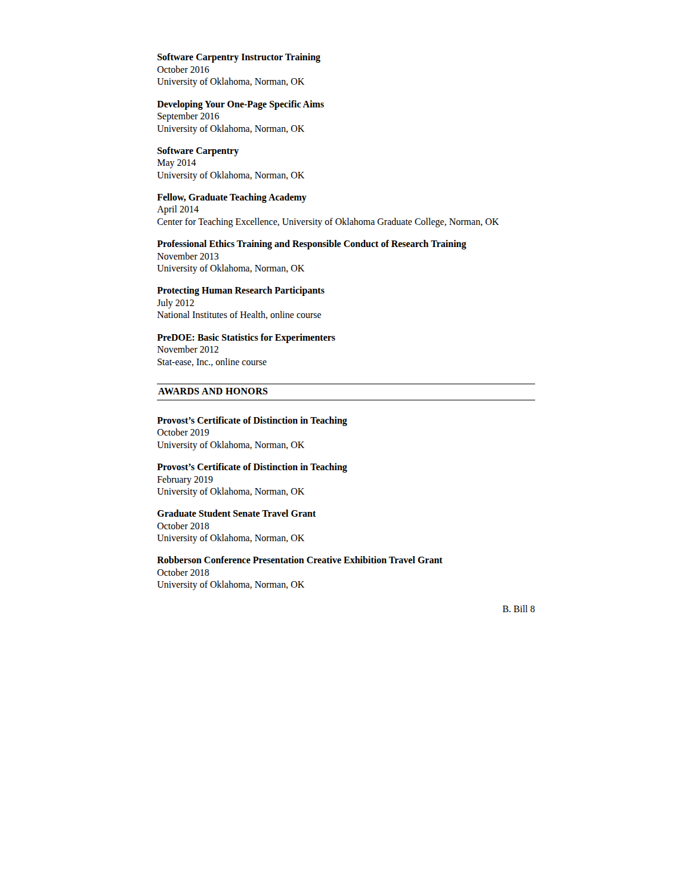Software Carpentry Instructor Training October 2016 University of Oklahoma, Norman, OK
Developing Your One-Page Specific Aims September 2016 University of Oklahoma, Norman, OK
Software Carpentry May 2014 University of Oklahoma, Norman, OK
Fellow, Graduate Teaching Academy April 2014 Center for Teaching Excellence, University of Oklahoma Graduate College, Norman, OK
Professional Ethics Training and Responsible Conduct of Research Training November 2013 University of Oklahoma, Norman, OK
Protecting Human Research Participants July 2012 National Institutes of Health, online course
PreDOE: Basic Statistics for Experimenters November 2012 Stat-ease, Inc., online course
Awards and Honors
Provost’s Certificate of Distinction in Teaching October 2019 University of Oklahoma, Norman, OK
Provost’s Certificate of Distinction in Teaching February 2019 University of Oklahoma, Norman, OK
Graduate Student Senate Travel Grant October 2018 University of Oklahoma, Norman, OK
Robberson Conference Presentation Creative Exhibition Travel Grant October 2018 University of Oklahoma, Norman, OK
B. Bill 8